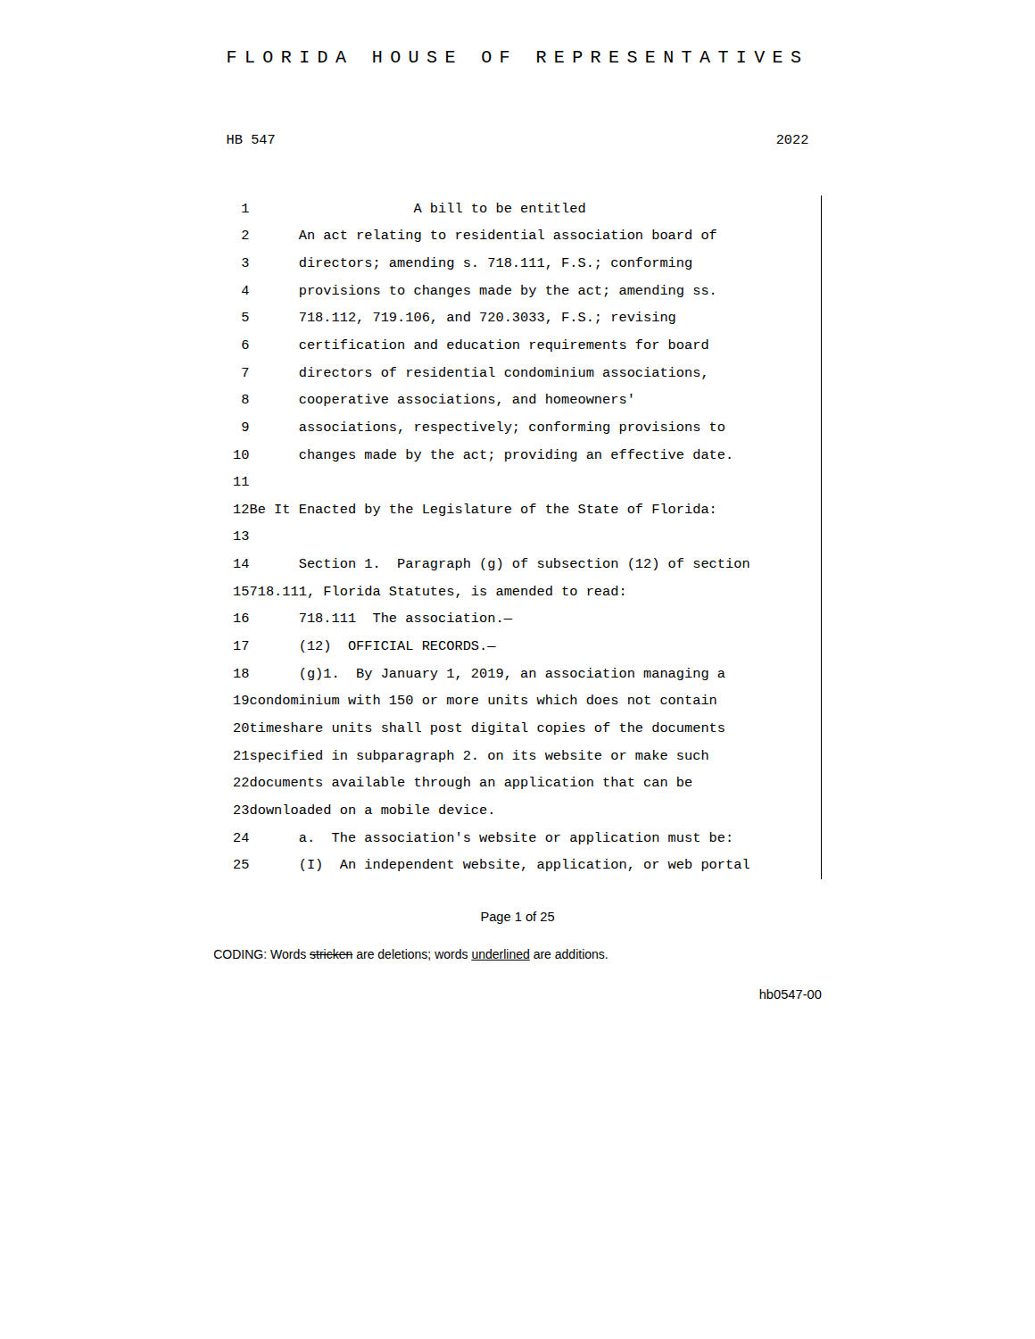FLORIDA HOUSE OF REPRESENTATIVES
HB 547 2022
| 1 | A bill to be entitled |
| 2 | An act relating to residential association board of |
| 3 | directors; amending s. 718.111, F.S.; conforming |
| 4 | provisions to changes made by the act; amending ss. |
| 5 | 718.112, 719.106, and 720.3033, F.S.; revising |
| 6 | certification and education requirements for board |
| 7 | directors of residential condominium associations, |
| 8 | cooperative associations, and homeowners' |
| 9 | associations, respectively; conforming provisions to |
| 10 | changes made by the act; providing an effective date. |
| 11 | |
| 12 | Be It Enacted by the Legislature of the State of Florida: |
| 13 | |
| 14 | Section 1. Paragraph (g) of subsection (12) of section |
| 15 | 718.111, Florida Statutes, is amended to read: |
| 16 | 718.111 The association.— |
| 17 | (12) OFFICIAL RECORDS.— |
| 18 | (g)1. By January 1, 2019, an association managing a |
| 19 | condominium with 150 or more units which does not contain |
| 20 | timeshare units shall post digital copies of the documents |
| 21 | specified in subparagraph 2. on its website or make such |
| 22 | documents available through an application that can be |
| 23 | downloaded on a mobile device. |
| 24 | a. The association's website or application must be: |
| 25 | (I) An independent website, application, or web portal |
Page 1 of 25
CODING: Words stricken are deletions; words underlined are additions.
hb0547-00